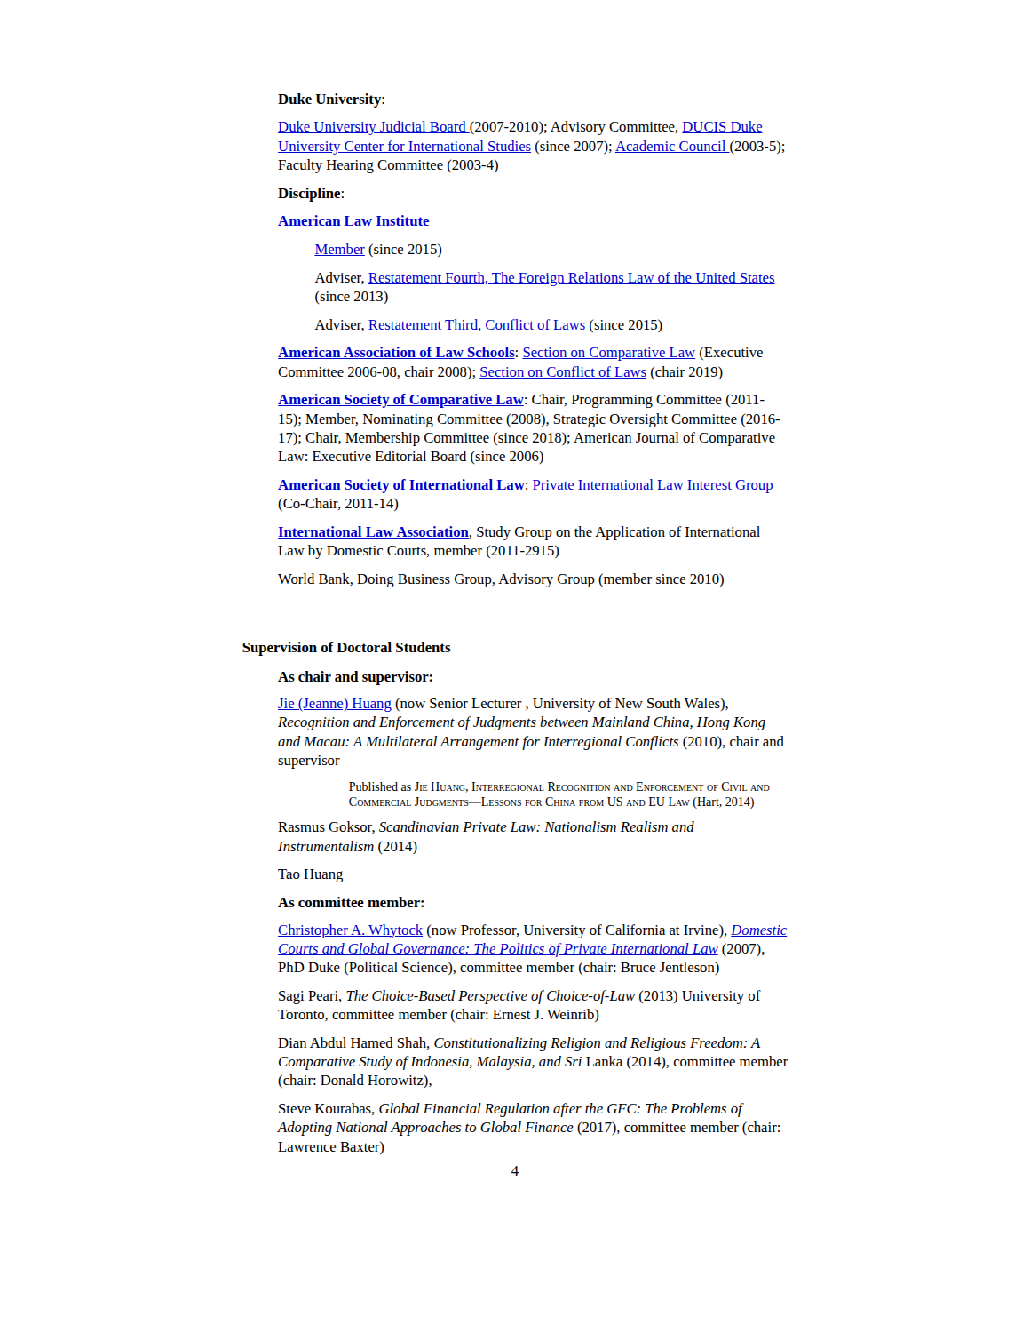Duke University:
Duke University Judicial Board (2007-2010); Advisory Committee, DUCIS Duke University Center for International Studies (since 2007); Academic Council (2003-5); Faculty Hearing Committee (2003-4)
Discipline:
American Law Institute
Member (since 2015)
Adviser, Restatement Fourth, The Foreign Relations Law of the United States (since 2013)
Adviser, Restatement Third, Conflict of Laws (since 2015)
American Association of Law Schools: Section on Comparative Law (Executive Committee 2006-08, chair 2008); Section on Conflict of Laws (chair 2019)
American Society of Comparative Law: Chair, Programming Committee (2011-15); Member, Nominating Committee (2008), Strategic Oversight Committee (2016-17); Chair, Membership Committee (since 2018); American Journal of Comparative Law: Executive Editorial Board (since 2006)
American Society of International Law: Private International Law Interest Group (Co-Chair, 2011-14)
International Law Association, Study Group on the Application of International Law by Domestic Courts, member (2011-2915)
World Bank, Doing Business Group, Advisory Group (member since 2010)
Supervision of Doctoral Students
As chair and supervisor:
Jie (Jeanne) Huang (now Senior Lecturer , University of New South Wales), Recognition and Enforcement of Judgments between Mainland China, Hong Kong and Macau: A Multilateral Arrangement for Interregional Conflicts (2010), chair and supervisor
Published as Jie Huang, Interregional Recognition and Enforcement of Civil and Commercial Judgments—Lessons for China from US and EU Law (Hart, 2014)
Rasmus Goksor, Scandinavian Private Law: Nationalism Realism and Instrumentalism (2014)
Tao Huang
As committee member:
Christopher A. Whytock (now Professor, University of California at Irvine), Domestic Courts and Global Governance: The Politics of Private International Law (2007), PhD Duke (Political Science), committee member (chair: Bruce Jentleson)
Sagi Peari, The Choice-Based Perspective of Choice-of-Law (2013) University of Toronto, committee member (chair: Ernest J. Weinrib)
Dian Abdul Hamed Shah, Constitutionalizing Religion and Religious Freedom: A Comparative Study of Indonesia, Malaysia, and Sri Lanka (2014), committee member (chair: Donald Horowitz),
Steve Kourabas, Global Financial Regulation after the GFC: The Problems of Adopting National Approaches to Global Finance (2017), committee member (chair: Lawrence Baxter)
4